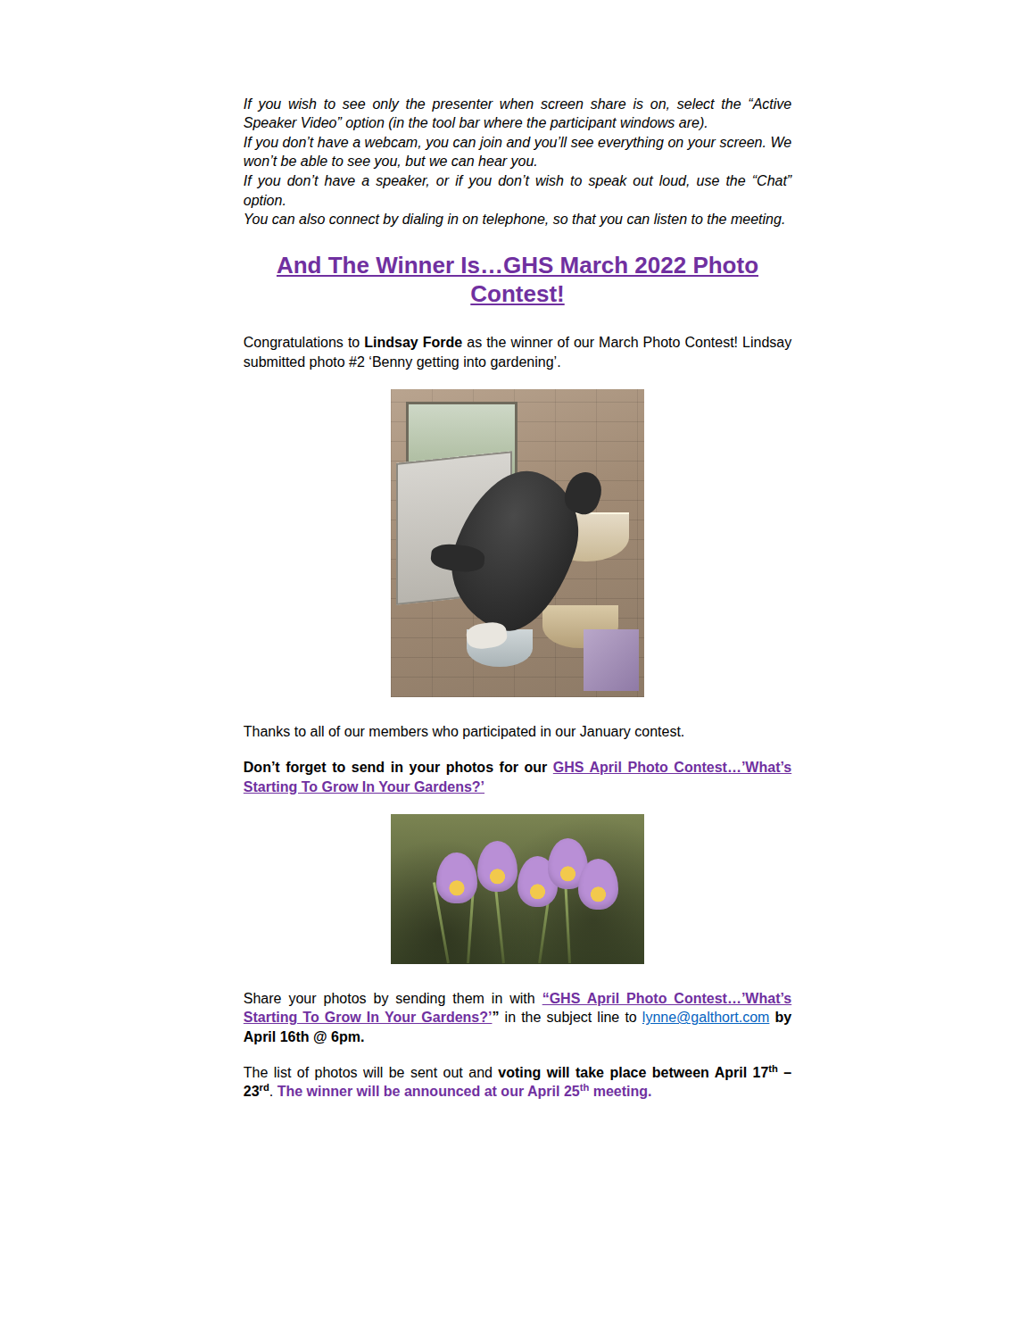If you wish to see only the presenter when screen share is on, select the “Active Speaker Video” option (in the tool bar where the participant windows are).
If you don’t have a webcam, you can join and you’ll see everything on your screen. We won’t be able to see you, but we can hear you.
If you don’t have a speaker, or if you don’t wish to speak out loud, use the “Chat” option.
You can also connect by dialing in on telephone, so that you can listen to the meeting.
And The Winner Is…GHS March 2022 Photo Contest!
Congratulations to Lindsay Forde as the winner of our March Photo Contest! Lindsay submitted photo #2 ‘Benny getting into gardening’.
Thanks to all of our members who participated in our January contest.
Don’t forget to send in your photos for our GHS April Photo Contest…’What’s Starting To Grow In Your Gardens?’
Share your photos by sending them in with “GHS April Photo Contest…’What’s Starting To Grow In Your Gardens?’” in the subject line to lynne@galthort.com by April 16th @ 6pm.
The list of photos will be sent out and voting will take place between April 17th – 23rd. The winner will be announced at our April 25th meeting.